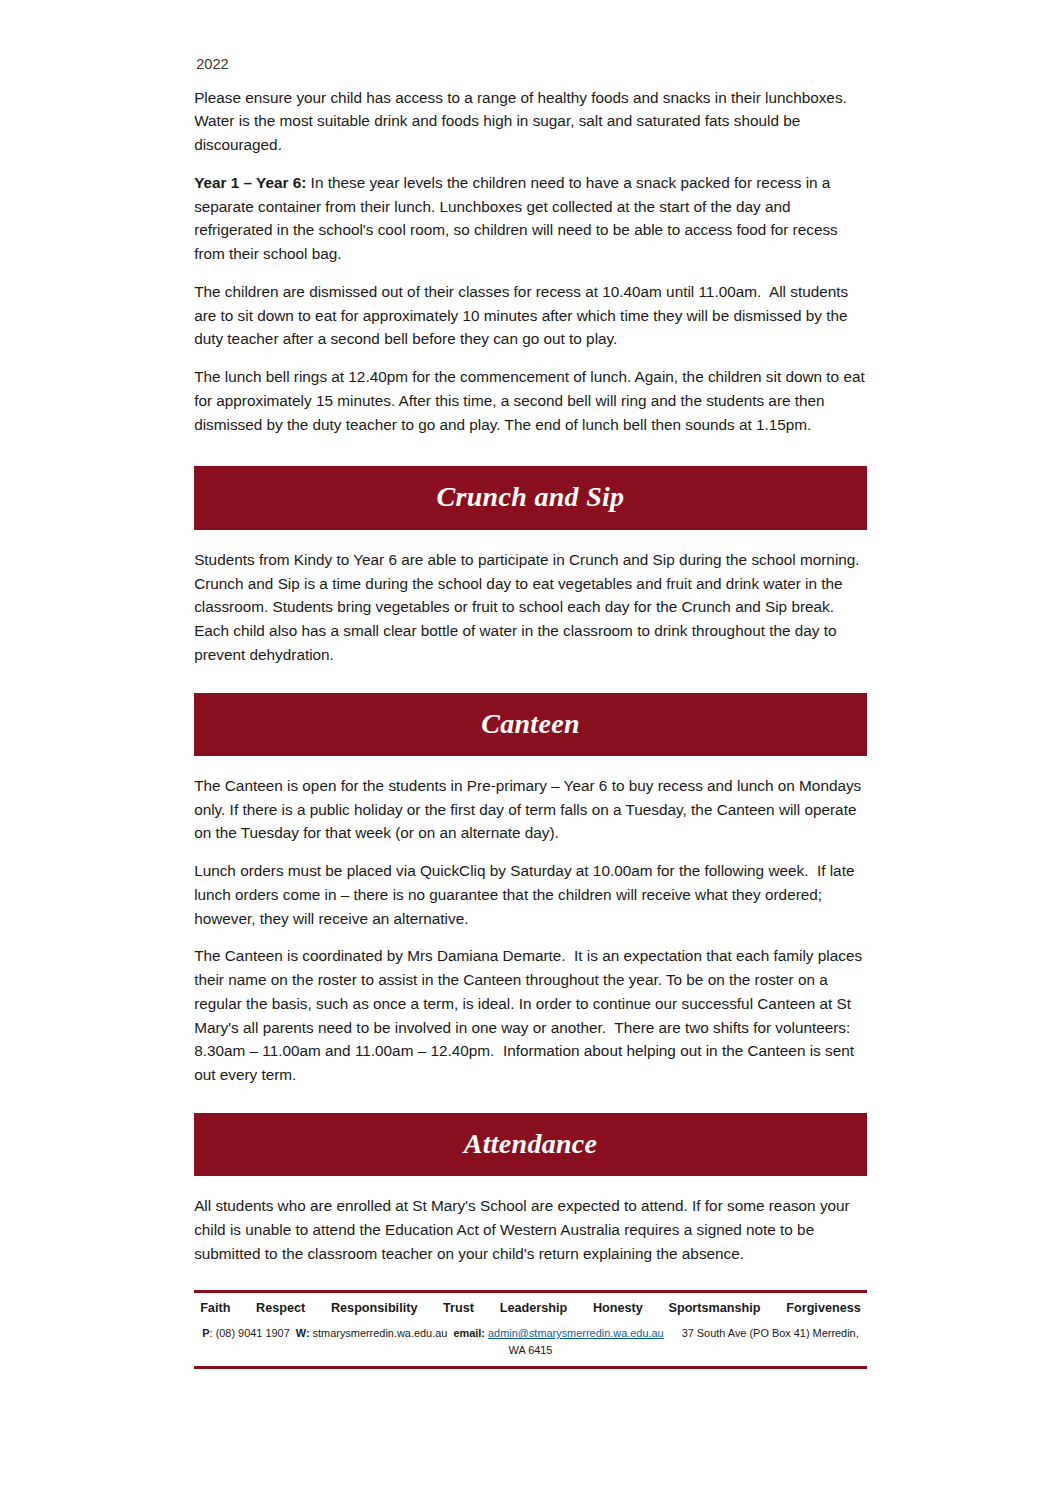2022
Please ensure your child has access to a range of healthy foods and snacks in their lunchboxes. Water is the most suitable drink and foods high in sugar, salt and saturated fats should be discouraged.
Year 1 – Year 6: In these year levels the children need to have a snack packed for recess in a separate container from their lunch. Lunchboxes get collected at the start of the day and refrigerated in the school's cool room, so children will need to be able to access food for recess from their school bag.
The children are dismissed out of their classes for recess at 10.40am until 11.00am. All students are to sit down to eat for approximately 10 minutes after which time they will be dismissed by the duty teacher after a second bell before they can go out to play.
The lunch bell rings at 12.40pm for the commencement of lunch. Again, the children sit down to eat for approximately 15 minutes. After this time, a second bell will ring and the students are then dismissed by the duty teacher to go and play. The end of lunch bell then sounds at 1.15pm.
Crunch and Sip
Students from Kindy to Year 6 are able to participate in Crunch and Sip during the school morning. Crunch and Sip is a time during the school day to eat vegetables and fruit and drink water in the classroom. Students bring vegetables or fruit to school each day for the Crunch and Sip break. Each child also has a small clear bottle of water in the classroom to drink throughout the day to prevent dehydration.
Canteen
The Canteen is open for the students in Pre-primary – Year 6 to buy recess and lunch on Mondays only. If there is a public holiday or the first day of term falls on a Tuesday, the Canteen will operate on the Tuesday for that week (or on an alternate day).
Lunch orders must be placed via QuickCliq by Saturday at 10.00am for the following week. If late lunch orders come in – there is no guarantee that the children will receive what they ordered; however, they will receive an alternative.
The Canteen is coordinated by Mrs Damiana Demarte. It is an expectation that each family places their name on the roster to assist in the Canteen throughout the year. To be on the roster on a regular the basis, such as once a term, is ideal. In order to continue our successful Canteen at St Mary's all parents need to be involved in one way or another. There are two shifts for volunteers: 8.30am – 11.00am and 11.00am – 12.40pm. Information about helping out in the Canteen is sent out every term.
Attendance
All students who are enrolled at St Mary's School are expected to attend. If for some reason your child is unable to attend the Education Act of Western Australia requires a signed note to be submitted to the classroom teacher on your child's return explaining the absence.
Faith Respect Responsibility Trust Leadership Honesty Sportsmanship Forgiveness
P: (08) 9041 1907 W: stmarysmerredin.wa.edu.au email: admin@stmarysmerredin.wa.edu.au 37 South Ave (PO Box 41) Merredin, WA 6415